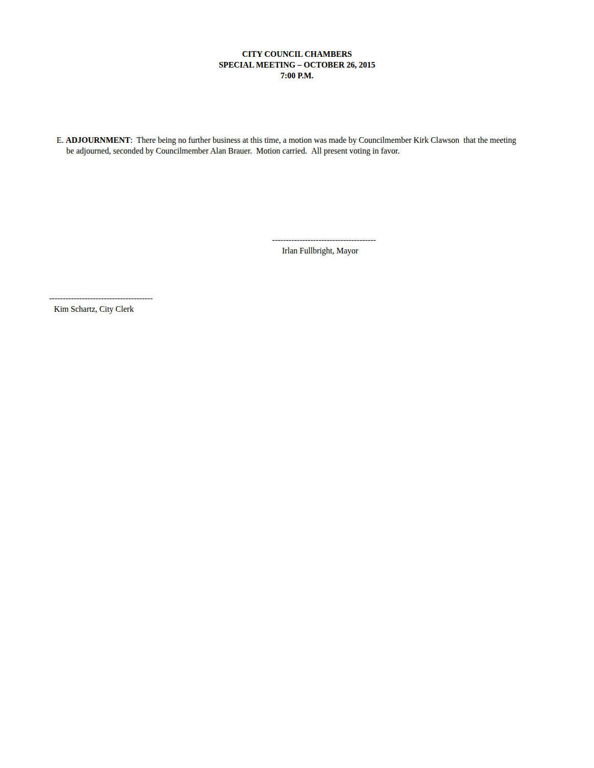CITY COUNCIL CHAMBERS
SPECIAL MEETING – OCTOBER 26, 2015
7:00 P.M.
E. ADJOURNMENT: There being no further business at this time, a motion was made by Councilmember Kirk Clawson that the meeting be adjourned, seconded by Councilmember Alan Brauer. Motion carried. All present voting in favor.
--------------------------------------
Irlan Fullbright, Mayor
--------------------------------------
Kim Schartz, City Clerk